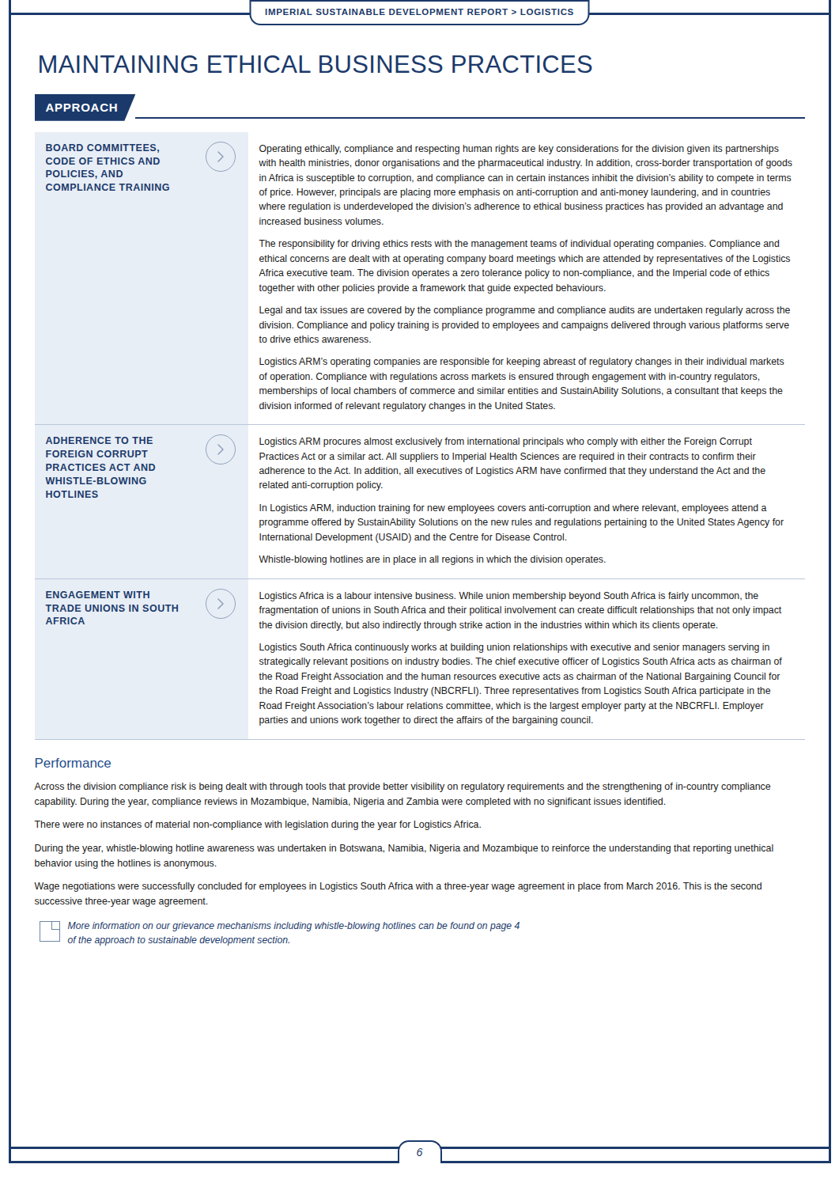IMPERIAL SUSTAINABLE DEVELOPMENT REPORT > LOGISTICS
MAINTAINING ETHICAL BUSINESS PRACTICES
APPROACH
| Board committees, code of ethics and policies, and compliance training | | Operating ethically, compliance and respecting human rights are key considerations for the division given its partnerships with health ministries, donor organisations and the pharmaceutical industry. In addition, cross-border transportation of goods in Africa is susceptible to corruption, and compliance can in certain instances inhibit the division’s ability to compete in terms of price. However, principals are placing more emphasis on anti-corruption and anti-money laundering, and in countries where regulation is underdeveloped the division’s adherence to ethical business practices has provided an advantage and increased business volumes. The responsibility for driving ethics rests with the management teams of individual operating companies. Compliance and ethical concerns are dealt with at operating company board meetings which are attended by representatives of the Logistics Africa executive team. The division operates a zero tolerance policy to non-compliance, and the Imperial code of ethics together with other policies provide a framework that guide expected behaviours. Legal and tax issues are covered by the compliance programme and compliance audits are undertaken regularly across the division. Compliance and policy training is provided to employees and campaigns delivered through various platforms serve to drive ethics awareness. Logistics ARM’s operating companies are responsible for keeping abreast of regulatory changes in their individual markets of operation. Compliance with regulations across markets is ensured through engagement with in-country regulators, memberships of local chambers of commerce and similar entities and SustainAbility Solutions, a consultant that keeps the division informed of relevant regulatory changes in the United States. |
| Adherence to the Foreign Corrupt Practices Act and whistle-blowing hotlines | | Logistics ARM procures almost exclusively from international principals who comply with either the Foreign Corrupt Practices Act or a similar act. All suppliers to Imperial Health Sciences are required in their contracts to confirm their adherence to the Act. In addition, all executives of Logistics ARM have confirmed that they understand the Act and the related anti-corruption policy. In Logistics ARM, induction training for new employees covers anti-corruption and where relevant, employees attend a programme offered by SustainAbility Solutions on the new rules and regulations pertaining to the United States Agency for International Development (USAID) and the Centre for Disease Control. Whistle-blowing hotlines are in place in all regions in which the division operates. |
| Engagement with trade unions in South Africa | | Logistics Africa is a labour intensive business. While union membership beyond South Africa is fairly uncommon, the fragmentation of unions in South Africa and their political involvement can create difficult relationships that not only impact the division directly, but also indirectly through strike action in the industries within which its clients operate. Logistics South Africa continuously works at building union relationships with executive and senior managers serving in strategically relevant positions on industry bodies. The chief executive officer of Logistics South Africa acts as chairman of the Road Freight Association and the human resources executive acts as chairman of the National Bargaining Council for the Road Freight and Logistics Industry (NBCRFLI). Three representatives from Logistics South Africa participate in the Road Freight Association’s labour relations committee, which is the largest employer party at the NBCRFLI. Employer parties and unions work together to direct the affairs of the bargaining council. |
Performance
Across the division compliance risk is being dealt with through tools that provide better visibility on regulatory requirements and the strengthening of in-country compliance capability. During the year, compliance reviews in Mozambique, Namibia, Nigeria and Zambia were completed with no significant issues identified.
There were no instances of material non-compliance with legislation during the year for Logistics Africa.
During the year, whistle-blowing hotline awareness was undertaken in Botswana, Namibia, Nigeria and Mozambique to reinforce the understanding that reporting unethical behavior using the hotlines is anonymous.
Wage negotiations were successfully concluded for employees in Logistics South Africa with a three-year wage agreement in place from March 2016. This is the second successive three-year wage agreement.
More information on our grievance mechanisms including whistle-blowing hotlines can be found on page 4
of the approach to sustainable development section.
6